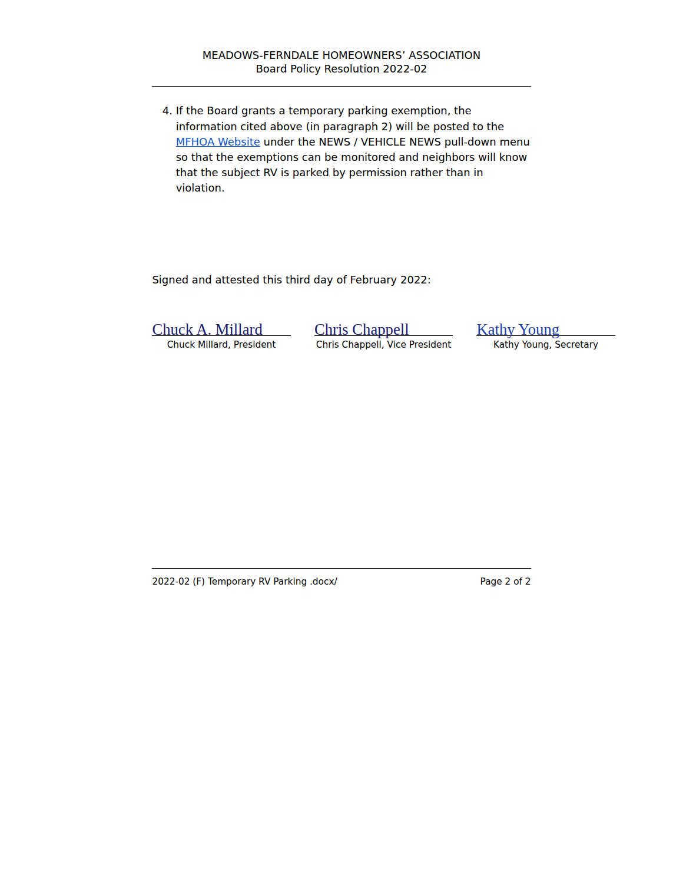MEADOWS-FERNDALE HOMEOWNERS’ ASSOCIATION Board Policy Resolution 2022-02
If the Board grants a temporary parking exemption, the information cited above (in paragraph 2) will be posted to the MFHOA Website under the NEWS / VEHICLE NEWS pull-down menu so that the exemptions can be monitored and neighbors will know that the subject RV is parked by permission rather than in violation.
Signed and attested this third day of February 2022:
Chuck A. Millard
Chuck Millard, President
Chris Chappell
Chris Chappell, Vice President
Kathy Young
Kathy Young, Secretary
2022-02 (F) Temporary RV Parking .docx/ Page 2 of 2